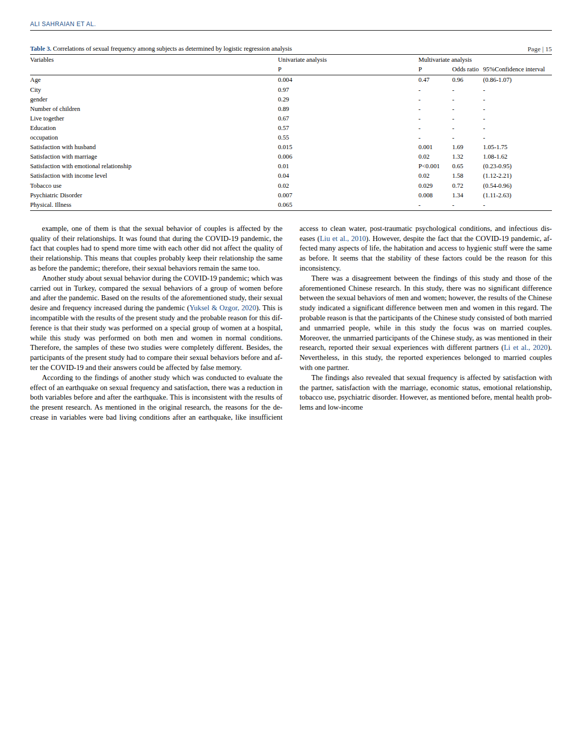ALI SAHRAIAN ET AL.
Page | 15
Table 3. Correlations of sexual frequency among subjects as determined by logistic regression analysis
| Variables | Univariate analysis | Multivariate analysis |
| --- | --- | --- |
| | P | P | Odds ratio | 95%Confidence interval |
| Age | 0.004 | 0.47 | 0.96 | (0.86-1.07) |
| City | 0.97 | - | - | - |
| gender | 0.29 | - | - | - |
| Number of children | 0.89 | - | - | - |
| Live together | 0.67 | - | - | - |
| Education | 0.57 | - | - | - |
| occupation | 0.55 | - | - | - |
| Satisfaction with husband | 0.015 | 0.001 | 1.69 | 1.05-1.75 |
| Satisfaction with marriage | 0.006 | 0.02 | 1.32 | 1.08-1.62 |
| Satisfaction with emotional relationship | 0.01 | P<0.001 | 0.65 | (0.23-0.95) |
| Satisfaction with income level | 0.04 | 0.02 | 1.58 | (1.12-2.21) |
| Tobacco use | 0.02 | 0.029 | 0.72 | (0.54-0.96) |
| Psychiatric Disorder | 0.007 | 0.008 | 1.34 | (1.11-2.63) |
| Physical. Illness | 0.065 | - | - | - |
example, one of them is that the sexual behavior of couples is affected by the quality of their relationships. It was found that during the COVID-19 pandemic, the fact that couples had to spend more time with each other did not affect the quality of their relationship. This means that couples probably keep their relationship the same as before the pandemic; therefore, their sexual behaviors remain the same too.
Another study about sexual behavior during the COVID-19 pandemic; which was carried out in Turkey, compared the sexual behaviors of a group of women before and after the pandemic. Based on the results of the aforementioned study, their sexual desire and frequency increased during the pandemic (Yuksel & Ozgor, 2020). This is incompatible with the results of the present study and the probable reason for this difference is that their study was performed on a special group of women at a hospital, while this study was performed on both men and women in normal conditions. Therefore, the samples of these two studies were completely different. Besides, the participants of the present study had to compare their sexual behaviors before and after the COVID-19 and their answers could be affected by false memory.
According to the findings of another study which was conducted to evaluate the effect of an earthquake on sexual frequency and satisfaction, there was a reduction in both variables before and after the earthquake. This is inconsistent with the results of the present research. As mentioned in the original research, the reasons for the decrease in variables were bad living conditions after an earthquake, like insufficient access to clean water, post-traumatic psychological conditions, and infectious diseases (Liu et al., 2010). However, despite the fact that the COVID-19 pandemic, affected many aspects of life, the habitation and access to hygienic stuff were the same as before. It seems that the stability of these factors could be the reason for this inconsistency.
There was a disagreement between the findings of this study and those of the aforementioned Chinese research. In this study, there was no significant difference between the sexual behaviors of men and women; however, the results of the Chinese study indicated a significant difference between men and women in this regard. The probable reason is that the participants of the Chinese study consisted of both married and unmarried people, while in this study the focus was on married couples. Moreover, the unmarried participants of the Chinese study, as was mentioned in their research, reported their sexual experiences with different partners (Li et al., 2020). Nevertheless, in this study, the reported experiences belonged to married couples with one partner.
The findings also revealed that sexual frequency is affected by satisfaction with the partner, satisfaction with the marriage, economic status, emotional relationship, tobacco use, psychiatric disorder. However, as mentioned before, mental health problems and low-income